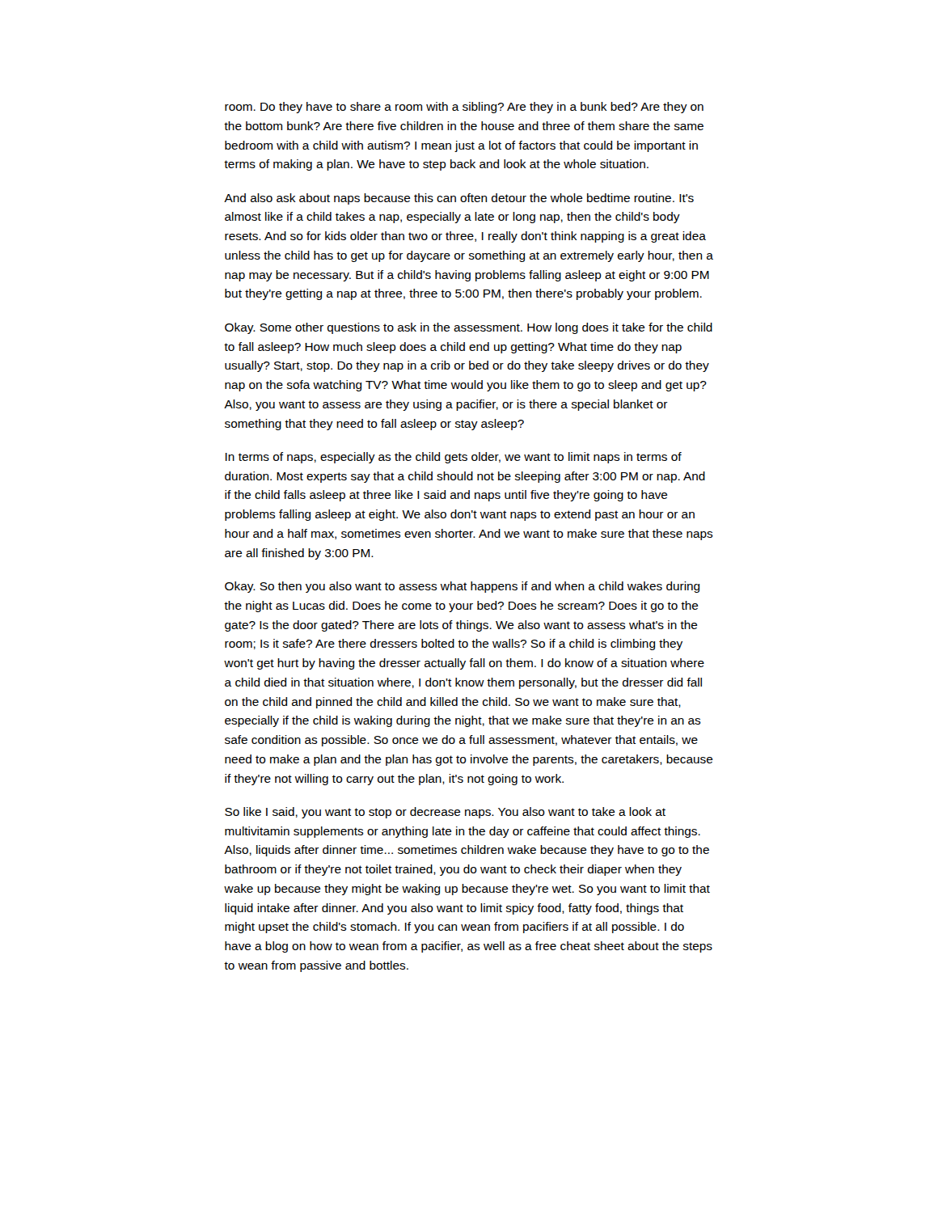room. Do they have to share a room with a sibling? Are they in a bunk bed? Are they on the bottom bunk? Are there five children in the house and three of them share the same bedroom with a child with autism? I mean just a lot of factors that could be important in terms of making a plan. We have to step back and look at the whole situation.
And also ask about naps because this can often detour the whole bedtime routine. It's almost like if a child takes a nap, especially a late or long nap, then the child's body resets. And so for kids older than two or three, I really don't think napping is a great idea unless the child has to get up for daycare or something at an extremely early hour, then a nap may be necessary. But if a child's having problems falling asleep at eight or 9:00 PM but they're getting a nap at three, three to 5:00 PM, then there's probably your problem.
Okay. Some other questions to ask in the assessment. How long does it take for the child to fall asleep? How much sleep does a child end up getting? What time do they nap usually? Start, stop. Do they nap in a crib or bed or do they take sleepy drives or do they nap on the sofa watching TV? What time would you like them to go to sleep and get up? Also, you want to assess are they using a pacifier, or is there a special blanket or something that they need to fall asleep or stay asleep?
In terms of naps, especially as the child gets older, we want to limit naps in terms of duration. Most experts say that a child should not be sleeping after 3:00 PM or nap. And if the child falls asleep at three like I said and naps until five they're going to have problems falling asleep at eight. We also don't want naps to extend past an hour or an hour and a half max, sometimes even shorter. And we want to make sure that these naps are all finished by 3:00 PM.
Okay. So then you also want to assess what happens if and when a child wakes during the night as Lucas did. Does he come to your bed? Does he scream? Does it go to the gate? Is the door gated? There are lots of things. We also want to assess what's in the room; Is it safe? Are there dressers bolted to the walls? So if a child is climbing they won't get hurt by having the dresser actually fall on them. I do know of a situation where a child died in that situation where, I don't know them personally, but the dresser did fall on the child and pinned the child and killed the child. So we want to make sure that, especially if the child is waking during the night, that we make sure that they're in an as safe condition as possible. So once we do a full assessment, whatever that entails, we need to make a plan and the plan has got to involve the parents, the caretakers, because if they're not willing to carry out the plan, it's not going to work.
So like I said, you want to stop or decrease naps. You also want to take a look at multivitamin supplements or anything late in the day or caffeine that could affect things. Also, liquids after dinner time... sometimes children wake because they have to go to the bathroom or if they're not toilet trained, you do want to check their diaper when they wake up because they might be waking up because they're wet. So you want to limit that liquid intake after dinner. And you also want to limit spicy food, fatty food, things that might upset the child's stomach. If you can wean from pacifiers if at all possible. I do have a blog on how to wean from a pacifier, as well as a free cheat sheet about the steps to wean from passive and bottles.